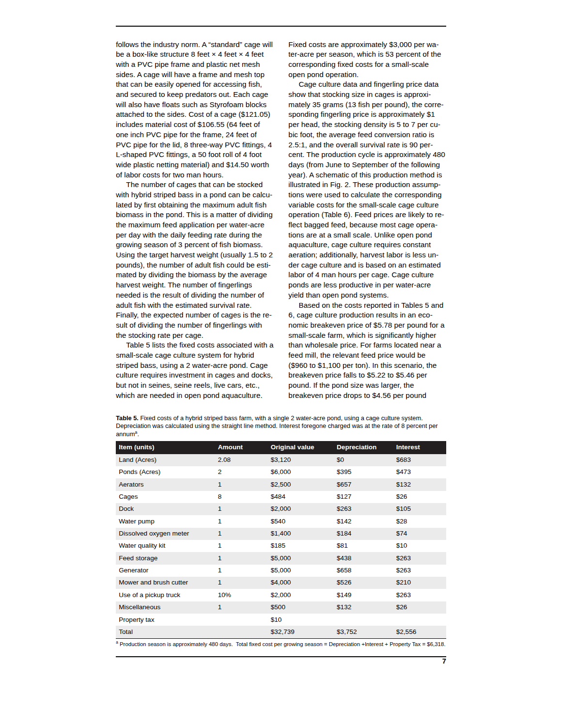follows the industry norm. A “standard” cage will be a box-like structure 8 feet × 4 feet × 4 feet with a PVC pipe frame and plastic net mesh sides. A cage will have a frame and mesh top that can be easily opened for accessing fish, and secured to keep predators out. Each cage will also have floats such as Styrofoam blocks attached to the sides. Cost of a cage ($121.05) includes material cost of $106.55 (64 feet of one inch PVC pipe for the frame, 24 feet of PVC pipe for the lid, 8 three-way PVC fittings, 4 L-shaped PVC fittings, a 50 foot roll of 4 foot wide plastic netting material) and $14.50 worth of labor costs for two man hours.
The number of cages that can be stocked with hybrid striped bass in a pond can be calculated by first obtaining the maximum adult fish biomass in the pond. This is a matter of dividing the maximum feed application per water-acre per day with the daily feeding rate during the growing season of 3 percent of fish biomass. Using the target harvest weight (usually 1.5 to 2 pounds), the number of adult fish could be estimated by dividing the biomass by the average harvest weight. The number of fingerlings needed is the result of dividing the number of adult fish with the estimated survival rate. Finally, the expected number of cages is the result of dividing the number of fingerlings with the stocking rate per cage.
Table 5 lists the fixed costs associated with a small-scale cage culture system for hybrid striped bass, using a 2 water-acre pond. Cage culture requires investment in cages and docks, but not in seines, seine reels, live cars, etc., which are needed in open pond aquaculture. Fixed costs are approximately $3,000 per water-acre per season, which is 53 percent of the corresponding fixed costs for a small-scale open pond operation.
Cage culture data and fingerling price data show that stocking size in cages is approximately 35 grams (13 fish per pound), the corresponding fingerling price is approximately $1 per head, the stocking density is 5 to 7 per cubic foot, the average feed conversion ratio is 2.5:1, and the overall survival rate is 90 percent. The production cycle is approximately 480 days (from June to September of the following year). A schematic of this production method is illustrated in Fig. 2. These production assumptions were used to calculate the corresponding variable costs for the small-scale cage culture operation (Table 6). Feed prices are likely to reflect bagged feed, because most cage operations are at a small scale. Unlike open pond aquaculture, cage culture requires constant aeration; additionally, harvest labor is less under cage culture and is based on an estimated labor of 4 man hours per cage. Cage culture ponds are less productive in per water-acre yield than open pond systems.
Based on the costs reported in Tables 5 and 6, cage culture production results in an economic breakeven price of $5.78 per pound for a small-scale farm, which is significantly higher than wholesale price. For farms located near a feed mill, the relevant feed price would be ($960 to $1,100 per ton). In this scenario, the breakeven price falls to $5.22 to $5.46 per pound. If the pond size was larger, the breakeven price drops to $4.56 per pound
Table 5. Fixed costs of a hybrid striped bass farm, with a single 2 water-acre pond, using a cage culture system. Depreciation was calculated using the straight line method. Interest foregone charged was at the rate of 8 percent per annuma.
| Item (units) | Amount | Original value | Depreciation | Interest |
| --- | --- | --- | --- | --- |
| Land (Acres) | 2.08 | $3,120 | $0 | $683 |
| Ponds (Acres) | 2 | $6,000 | $395 | $473 |
| Aerators | 1 | $2,500 | $657 | $132 |
| Cages | 8 | $484 | $127 | $26 |
| Dock | 1 | $2,000 | $263 | $105 |
| Water pump | 1 | $540 | $142 | $28 |
| Dissolved oxygen meter | 1 | $1,400 | $184 | $74 |
| Water quality kit | 1 | $185 | $81 | $10 |
| Feed storage | 1 | $5,000 | $438 | $263 |
| Generator | 1 | $5,000 | $658 | $263 |
| Mower and brush cutter | 1 | $4,000 | $526 | $210 |
| Use of a pickup truck | 10% | $2,000 | $149 | $263 |
| Miscellaneous | 1 | $500 | $132 | $26 |
| Property tax | | $10 | | |
| Total | | $32,739 | $3,752 | $2,556 |
a Production season is approximately 480 days. Total fixed cost per growing season = Depreciation +Interest + Property Tax = $6,318.
7